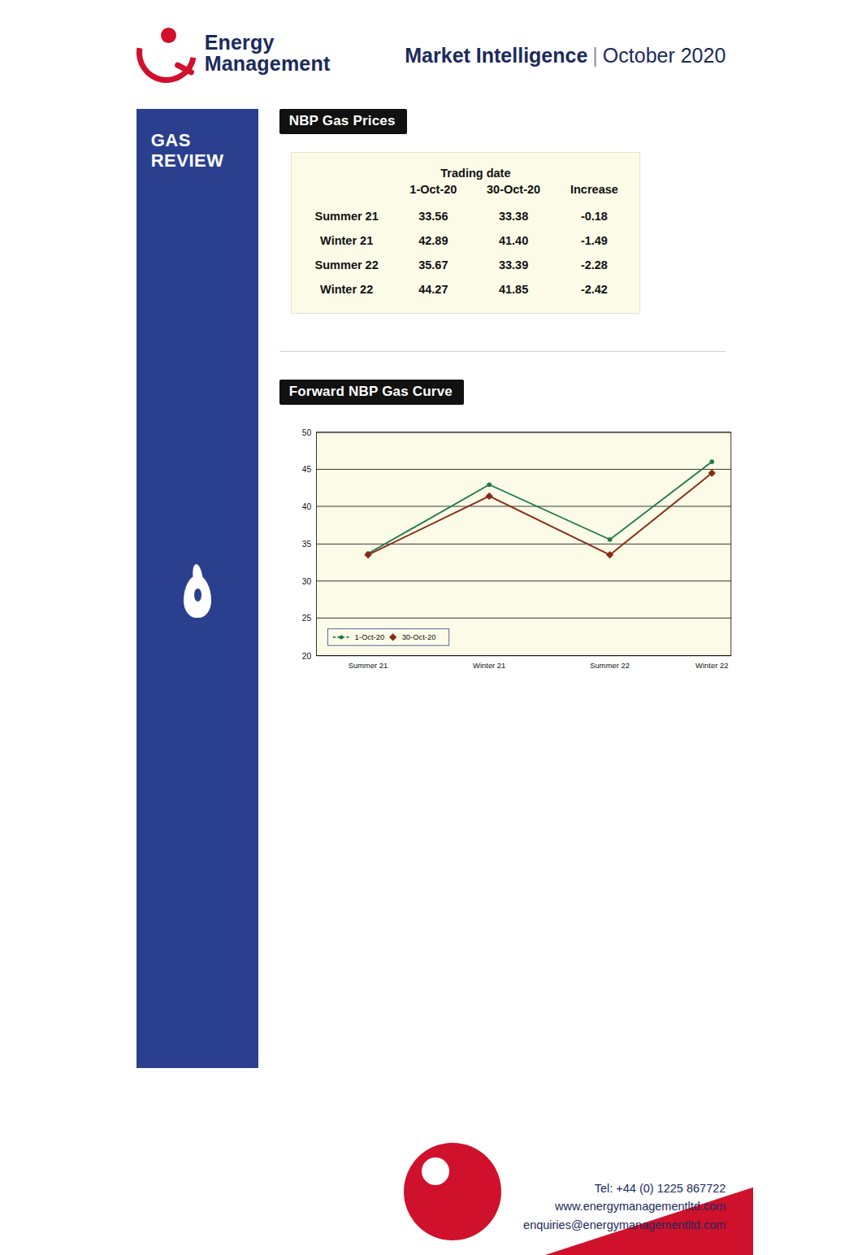Energy
Management
Market Intelligence|October 2020
GAS
REVIEW
NBP Gas Prices
| | Trading date | |
| --- | --- | --- |
| | 1-Oct-20 | 30-Oct-20 | Increase |
| Summer 21 | 33.56 | 33.38 | -0.18 |
| Winter 21 | 42.89 | 41.40 | -1.49 |
| Summer 22 | 35.67 | 33.39 | -2.28 |
| Winter 22 | 44.27 | 41.85 | -2.42 |
Forward NBP Gas Curve
50 45 40 35 30 25 20 Summer 21 Winter 21 Summer 22 Winter 22 1-Oct-20 30-Oct-20
Tel: +44 (0) 1225 867722
www.energymanagementltd.com
enquiries@energymanagementltd.com